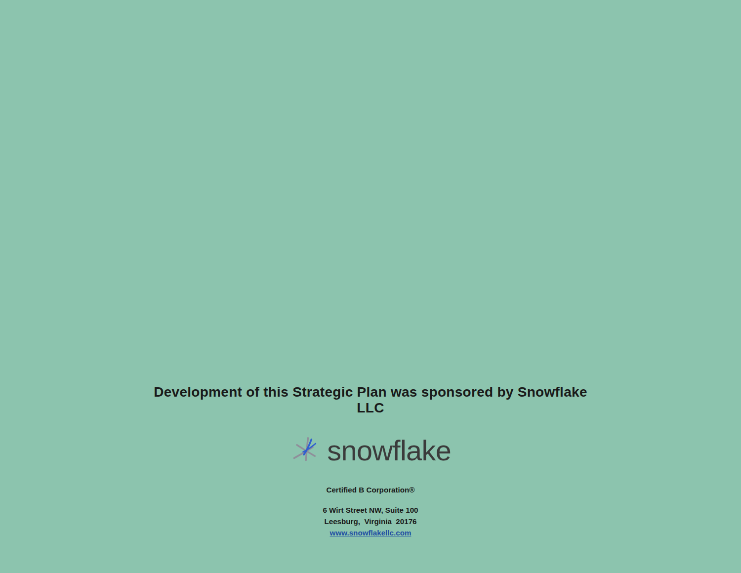Development of this Strategic Plan was sponsored by Snowflake LLC
snowflake
Certified B Corporation®
6 Wirt Street NW, Suite 100
Leesburg, Virginia 20176
www.snowflakellc.com